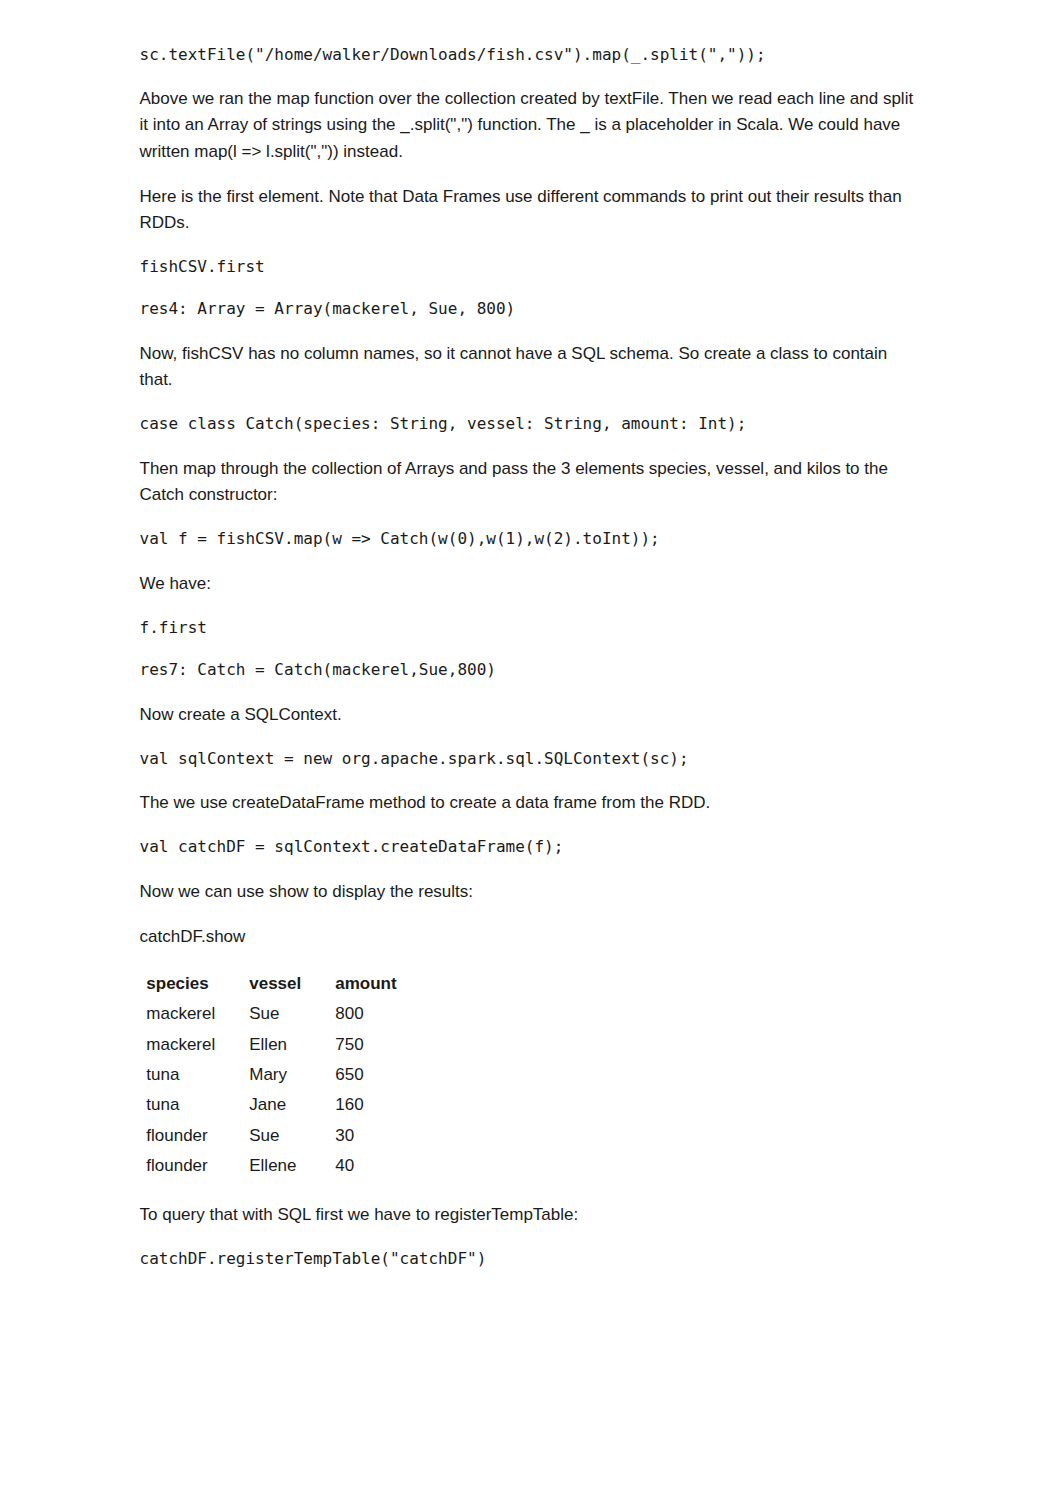sc.textFile("/home/walker/Downloads/fish.csv").map(_.split(","));
Above we ran the map function over the collection created by textFile. Then we read each line and split it into an Array of strings using the _.split(",") function. The _ is a placeholder in Scala. We could have written map(l => l.split(",")) instead.
Here is the first element. Note that Data Frames use different commands to print out their results than RDDs.
fishCSV.first
res4: Array = Array(mackerel, Sue, 800)
Now, fishCSV has no column names, so it cannot have a SQL schema. So create a class to contain that.
case class Catch(species: String, vessel: String, amount: Int);
Then map through the collection of Arrays and pass the 3 elements species, vessel, and kilos to the Catch constructor:
val f = fishCSV.map(w => Catch(w(0),w(1),w(2).toInt));
We have:
f.first
res7: Catch = Catch(mackerel,Sue,800)
Now create a SQLContext.
val sqlContext = new org.apache.spark.sql.SQLContext(sc);
The we use createDataFrame method to create a data frame from the RDD.
val catchDF = sqlContext.createDataFrame(f);
Now we can use show to display the results:
catchDF.show
| species | vessel | amount |
| --- | --- | --- |
| mackerel | Sue | 800 |
| mackerel | Ellen | 750 |
| tuna | Mary | 650 |
| tuna | Jane | 160 |
| flounder | Sue | 30 |
| flounder | Ellene | 40 |
To query that with SQL first we have to registerTempTable:
catchDF.registerTempTable("catchDF")